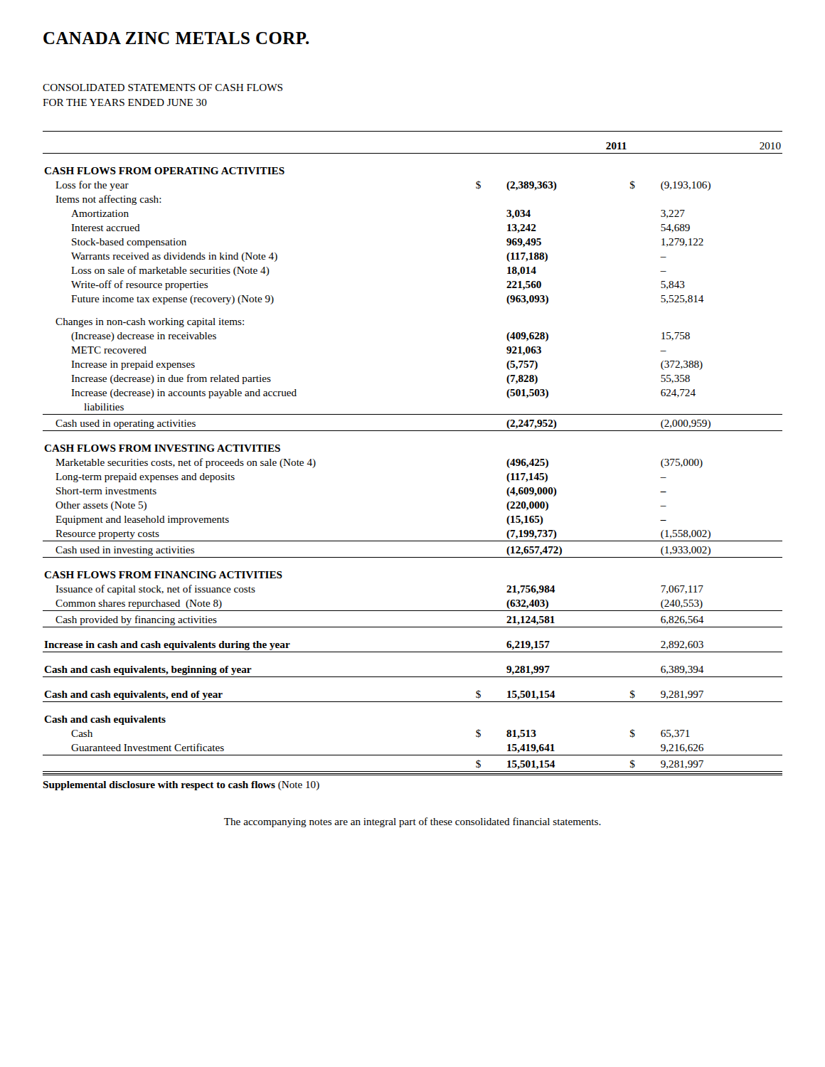CANADA ZINC METALS CORP.
CONSOLIDATED STATEMENTS OF CASH FLOWS
FOR THE YEARS ENDED JUNE 30
| | | 2011 | | 2010 |
| CASH FLOWS FROM OPERATING ACTIVITIES | | | | |
| Loss for the year | $ | (2,389,363) | $ | (9,193,106) |
| Items not affecting cash: | | | | |
| Amortization | | 3,034 | | 3,227 |
| Interest accrued | | 13,242 | | 54,689 |
| Stock-based compensation | | 969,495 | | 1,279,122 |
| Warrants received as dividends in kind (Note 4) | | (117,188) | | – |
| Loss on sale of marketable securities (Note 4) | | 18,014 | | – |
| Write-off of resource properties | | 221,560 | | 5,843 |
| Future income tax expense (recovery) (Note 9) | | (963,093) | | 5,525,814 |
| Changes in non-cash working capital items: | | | | |
| (Increase) decrease in receivables | | (409,628) | | 15,758 |
| METC recovered | | 921,063 | | – |
| Increase in prepaid expenses | | (5,757) | | (372,388) |
| Increase (decrease) in due from related parties | | (7,828) | | 55,358 |
| Increase (decrease) in accounts payable and accrued | | (501,503) | | 624,724 |
| liabilities | | | | |
| Cash used in operating activities | | (2,247,952) | | (2,000,959) |
| CASH FLOWS FROM INVESTING ACTIVITIES | | | | |
| Marketable securities costs, net of proceeds on sale (Note 4) | | (496,425) | | (375,000) |
| Long-term prepaid expenses and deposits | | (117,145) | | – |
| Short-term investments | | (4,609,000) | | – |
| Other assets (Note 5) | | (220,000) | | – |
| Equipment and leasehold improvements | | (15,165) | | – |
| Resource property costs | | (7,199,737) | | (1,558,002) |
| Cash used in investing activities | | (12,657,472) | | (1,933,002) |
| CASH FLOWS FROM FINANCING ACTIVITIES | | | | |
| Issuance of capital stock, net of issuance costs | | 21,756,984 | | 7,067,117 |
| Common shares repurchased (Note 8) | | (632,403) | | (240,553) |
| Cash provided by financing activities | | 21,124,581 | | 6,826,564 |
| Increase in cash and cash equivalents during the year | | 6,219,157 | | 2,892,603 |
| Cash and cash equivalents, beginning of year | | 9,281,997 | | 6,389,394 |
| Cash and cash equivalents, end of year | $ | 15,501,154 | $ | 9,281,997 |
| Cash and cash equivalents | | | | |
| Cash | $ | 81,513 | $ | 65,371 |
| Guaranteed Investment Certificates | | 15,419,641 | | 9,216,626 |
| | $ | 15,501,154 | $ | 9,281,997 |
Supplemental disclosure with respect to cash flows (Note 10)
The accompanying notes are an integral part of these consolidated financial statements.